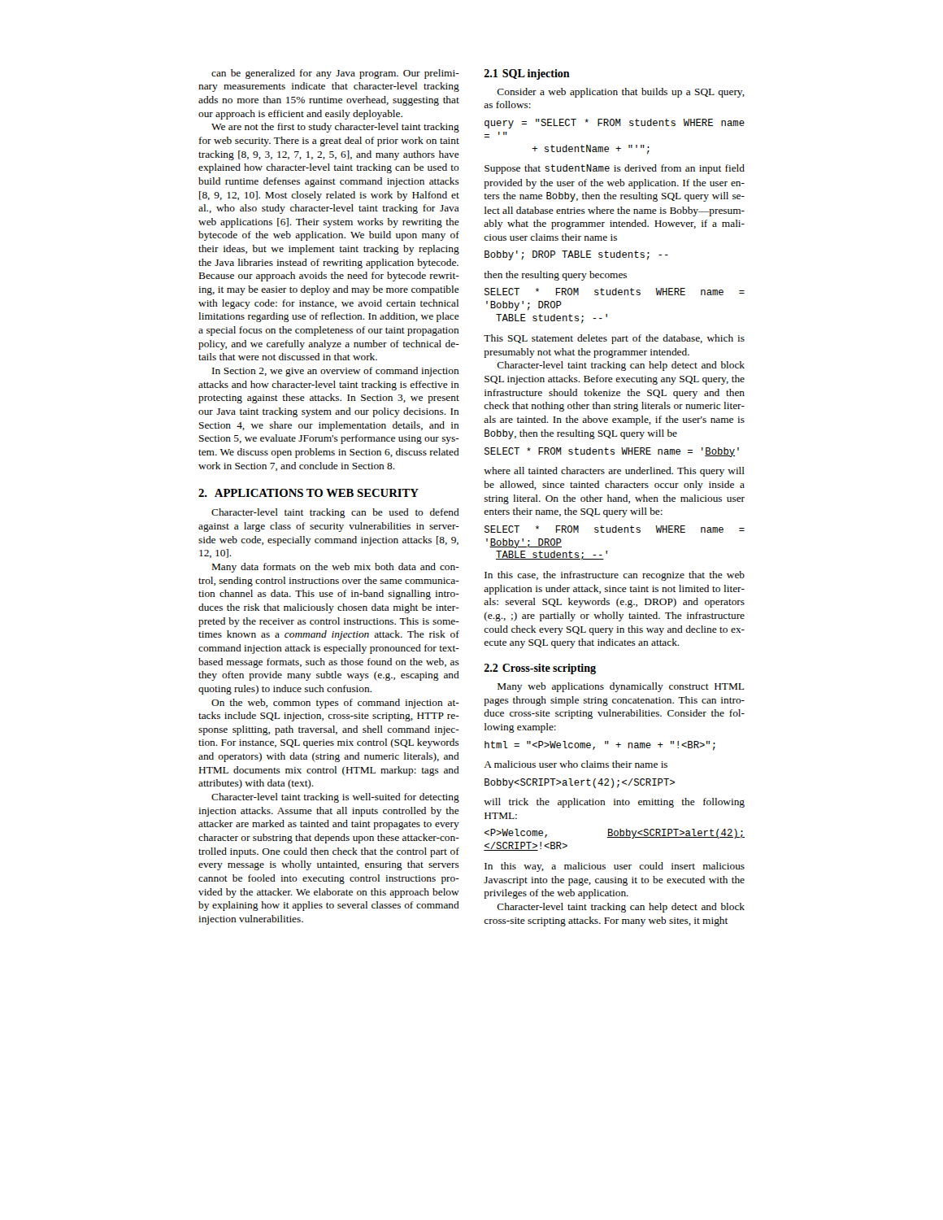can be generalized for any Java program. Our preliminary measurements indicate that character-level tracking adds no more than 15% runtime overhead, suggesting that our approach is efficient and easily deployable.
We are not the first to study character-level taint tracking for web security. There is a great deal of prior work on taint tracking [8, 9, 3, 12, 7, 1, 2, 5, 6], and many authors have explained how character-level taint tracking can be used to build runtime defenses against command injection attacks [8, 9, 12, 10]. Most closely related is work by Halfond et al., who also study character-level taint tracking for Java web applications [6]. Their system works by rewriting the bytecode of the web application. We build upon many of their ideas, but we implement taint tracking by replacing the Java libraries instead of rewriting application bytecode. Because our approach avoids the need for bytecode rewriting, it may be easier to deploy and may be more compatible with legacy code: for instance, we avoid certain technical limitations regarding use of reflection. In addition, we place a special focus on the completeness of our taint propagation policy, and we carefully analyze a number of technical details that were not discussed in that work.
In Section 2, we give an overview of command injection attacks and how character-level taint tracking is effective in protecting against these attacks. In Section 3, we present our Java taint tracking system and our policy decisions. In Section 4, we share our implementation details, and in Section 5, we evaluate JForum's performance using our system. We discuss open problems in Section 6, discuss related work in Section 7, and conclude in Section 8.
2. APPLICATIONS TO WEB SECURITY
Character-level taint tracking can be used to defend against a large class of security vulnerabilities in server-side web code, especially command injection attacks [8, 9, 12, 10].
Many data formats on the web mix both data and control, sending control instructions over the same communication channel as data. This use of in-band signalling introduces the risk that maliciously chosen data might be interpreted by the receiver as control instructions. This is sometimes known as a command injection attack. The risk of command injection attack is especially pronounced for text-based message formats, such as those found on the web, as they often provide many subtle ways (e.g., escaping and quoting rules) to induce such confusion.
On the web, common types of command injection attacks include SQL injection, cross-site scripting, HTTP response splitting, path traversal, and shell command injection. For instance, SQL queries mix control (SQL keywords and operators) with data (string and numeric literals), and HTML documents mix control (HTML markup: tags and attributes) with data (text).
Character-level taint tracking is well-suited for detecting injection attacks. Assume that all inputs controlled by the attacker are marked as tainted and taint propagates to every character or substring that depends upon these attacker-controlled inputs. One could then check that the control part of every message is wholly untainted, ensuring that servers cannot be fooled into executing control instructions provided by the attacker. We elaborate on this approach below by explaining how it applies to several classes of command injection vulnerabilities.
2.1 SQL injection
Consider a web application that builds up a SQL query, as follows:
query = "SELECT * FROM students WHERE name = '"
        + studentName + "'";
Suppose that studentName is derived from an input field provided by the user of the web application. If the user enters the name Bobby, then the resulting SQL query will select all database entries where the name is Bobby—presumably what the programmer intended. However, if a malicious user claims their name is
Bobby'; DROP TABLE students; --
then the resulting query becomes
SELECT * FROM students WHERE name = 'Bobby'; DROP
  TABLE students; --'
This SQL statement deletes part of the database, which is presumably not what the programmer intended.
Character-level taint tracking can help detect and block SQL injection attacks. Before executing any SQL query, the infrastructure should tokenize the SQL query and then check that nothing other than string literals or numeric literals are tainted. In the above example, if the user's name is Bobby, then the resulting SQL query will be
SELECT * FROM students WHERE name = 'Bobby'
where all tainted characters are underlined. This query will be allowed, since tainted characters occur only inside a string literal. On the other hand, when the malicious user enters their name, the SQL query will be:
SELECT * FROM students WHERE name = 'Bobby'; DROP
  TABLE students; --'
In this case, the infrastructure can recognize that the web application is under attack, since taint is not limited to literals: several SQL keywords (e.g., DROP) and operators (e.g., ;) are partially or wholly tainted. The infrastructure could check every SQL query in this way and decline to execute any SQL query that indicates an attack.
2.2 Cross-site scripting
Many web applications dynamically construct HTML pages through simple string concatenation. This can introduce cross-site scripting vulnerabilities. Consider the following example:
html = "<P>Welcome, " + name + "!<BR>";
A malicious user who claims their name is
Bobby<SCRIPT>alert(42);</SCRIPT>
will trick the application into emitting the following HTML:
<P>Welcome, Bobby<SCRIPT>alert(42);</SCRIPT>!<BR>
In this way, a malicious user could insert malicious Javascript into the page, causing it to be executed with the privileges of the web application.
Character-level taint tracking can help detect and block cross-site scripting attacks. For many web sites, it might